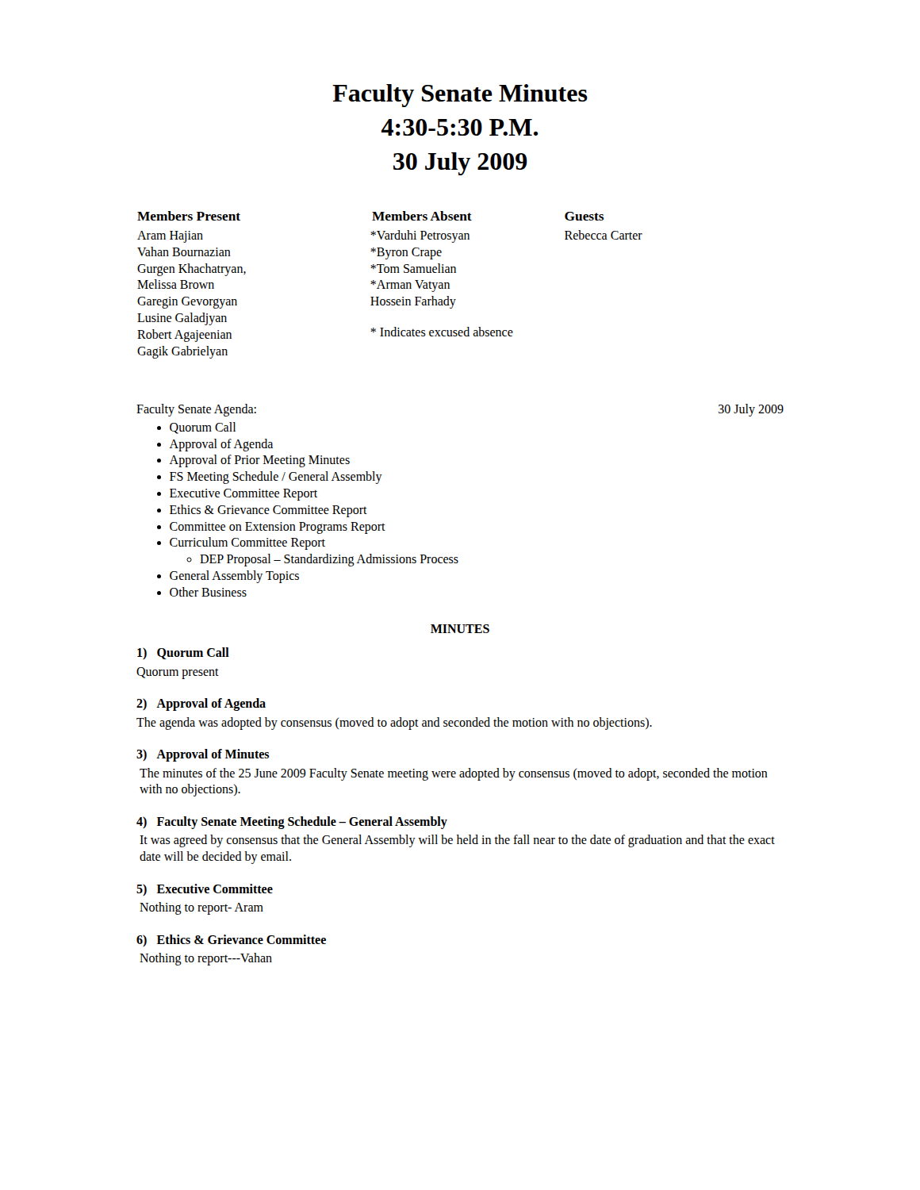Faculty Senate Minutes 4:30-5:30 P.M. 30 July 2009
| Members Present | Members Absent | Guests |
| --- | --- | --- |
| Aram Hajian Vahan Bournazian Gurgen Khachatryan, Melissa Brown Garegin Gevorgyan Lusine Galadjyan Robert Agajeenian Gagik Gabrielyan | *Varduhi Petrosyan *Byron Crape *Tom Samuelian *Arman Vatyan Hossein Farhady * Indicates excused absence | Rebecca Carter |
Faculty Senate Agenda: 30 July 2009
Quorum Call
Approval of Agenda
Approval of Prior Meeting Minutes
FS Meeting Schedule / General Assembly
Executive Committee Report
Ethics & Grievance Committee Report
Committee on Extension Programs Report
Curriculum Committee Report
DEP Proposal – Standardizing Admissions Process
General Assembly Topics
Other Business
MINUTES
1) Quorum Call
Quorum present
2) Approval of Agenda
The agenda was adopted by consensus (moved to adopt and seconded the motion with no objections).
3) Approval of Minutes
The minutes of the 25 June 2009 Faculty Senate meeting were adopted by consensus (moved to adopt, seconded the motion with no objections).
4) Faculty Senate Meeting Schedule – General Assembly
It was agreed by consensus that the General Assembly will be held in the fall near to the date of graduation and that the exact date will be decided by email.
5) Executive Committee
Nothing to report- Aram
6) Ethics & Grievance Committee
Nothing to report---Vahan